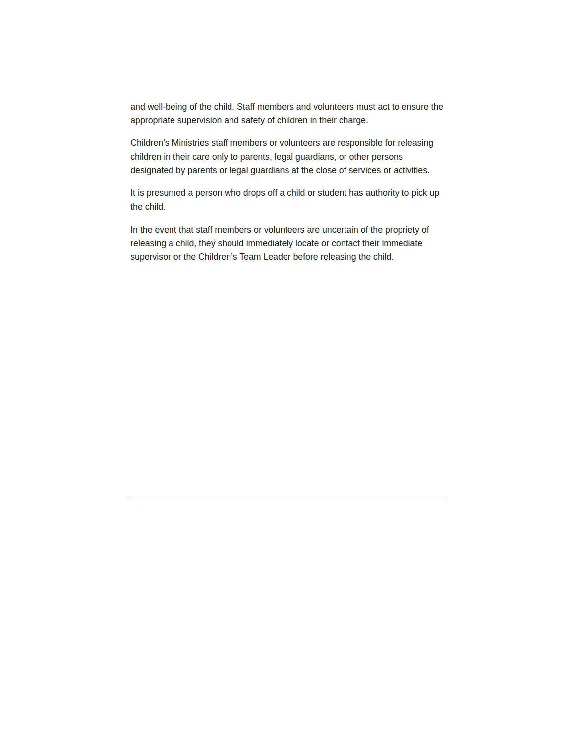and well-being of the child. Staff members and volunteers must act to ensure the appropriate supervision and safety of children in their charge.
Children’s Ministries staff members or volunteers are responsible for releasing children in their care only to parents, legal guardians, or other persons designated by parents or legal guardians at the close of services or activities.
It is presumed a person who drops off a child or student has authority to pick up the child.
In the event that staff members or volunteers are uncertain of the propriety of releasing a child, they should immediately locate or contact their immediate supervisor or the Children’s Team Leader before releasing the child.